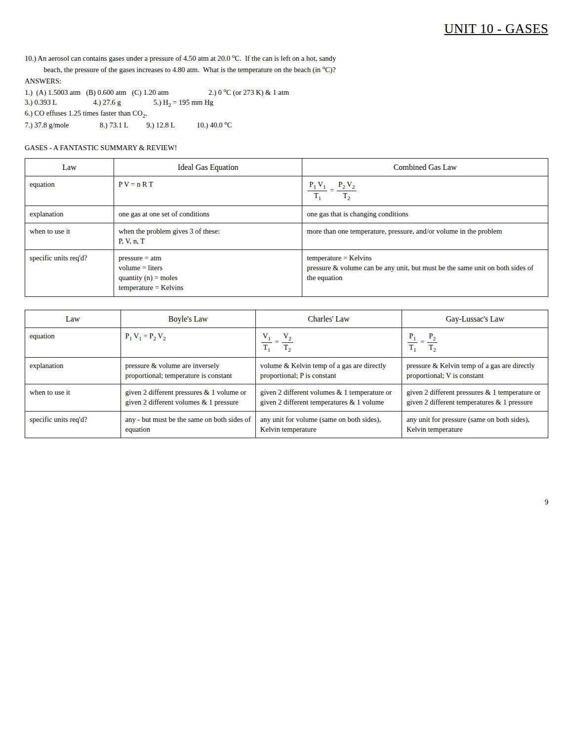UNIT 10 - GASES
10.) An aerosol can contains gases under a pressure of 4.50 atm at 20.0 oC. If the can is left on a hot, sandy
beach, the pressure of the gases increases to 4.80 atm. What is the temperature on the beach (in oC)?
ANSWERS:
1.) (A) 1.5003 atm (B) 0.600 atm (C) 1.20 atm 2.) 0 oC (or 273 K) & 1 atm
3.) 0.393 L 4.) 27.6 g 5.) H2 = 195 mm Hg
6.) CO effuses 1.25 times faster than CO2.
7.) 37.8 g/mole 8.) 73.1 L 9.) 12.8 L 10.) 40.0 oC
GASES - A FANTASTIC SUMMARY & REVIEW!
| Law | Ideal Gas Equation | Combined Gas Law |
| --- | --- | --- |
| equation | P V = n R T | P 1 V 1 T 1 = P 2 V 2 T 2 |
| explanation | one gas at one set of conditions | one gas that is changing conditions |
| when to use it | when the problem gives 3 of these: P, V, n, T | more than one temperature, pressure, and/or volume in the problem |
| specific units req'd? | pressure = atm volume = liters quantity (n) = moles temperature = Kelvins | temperature = Kelvins pressure & volume can be any unit, but must be the same unit on both sides of the equation |
| Law | Boyle's Law | Charles' Law | Gay-Lussac's Law |
| --- | --- | --- | --- |
| equation | P 1 V 1 = P 2 V 2 | V 1 T 1 = V 2 T 2 | P 1 T 1 = P 2 T 2 |
| explanation | pressure & volume are inversely proportional; temperature is constant | volume & Kelvin temp of a gas are directly proportional; P is constant | pressure & Kelvin temp of a gas are directly proportional; V is constant |
| when to use it | given 2 different pressures & 1 volume or given 2 different volumes & 1 pressure | given 2 different volumes & 1 temperature or given 2 different temperatures & 1 volume | given 2 different pressures & 1 temperature or given 2 different temperatures & 1 pressure |
| specific units req'd? | any - but must be the same on both sides of equation | any unit for volume (same on both sides), Kelvin temperature | any unit for pressure (same on both sides), Kelvin temperature |
9